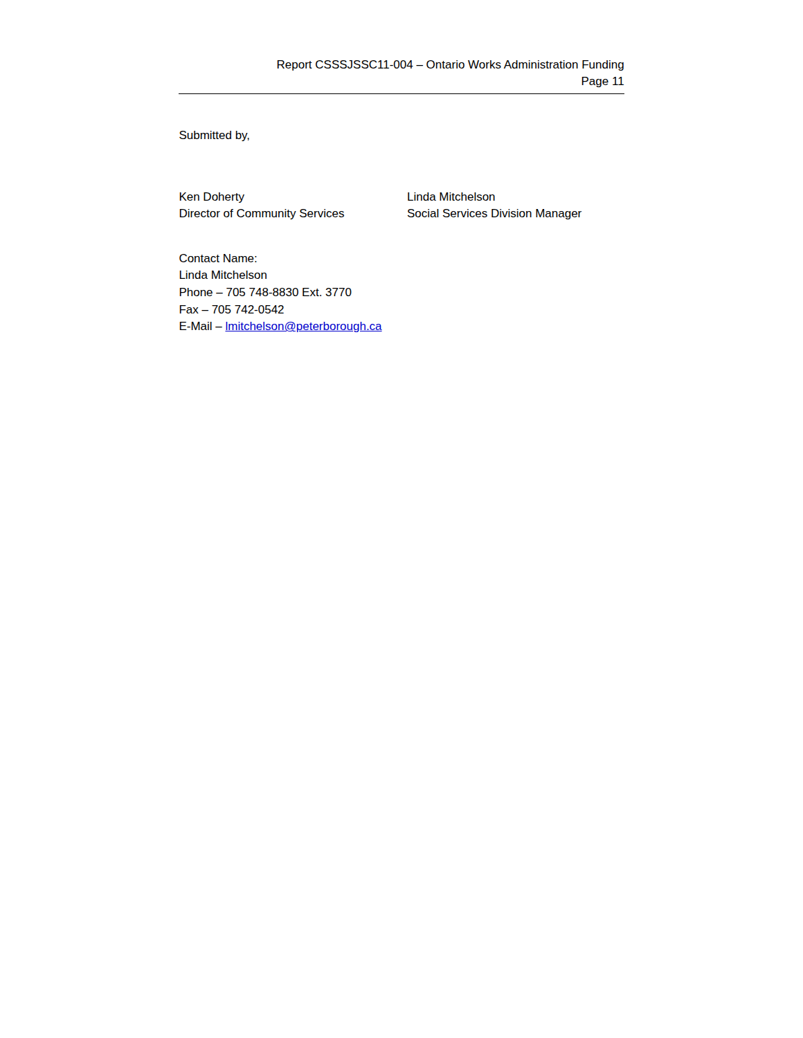Report CSSSJSSC11-004 – Ontario Works Administration Funding Page 11
Submitted by,
| Ken Doherty Director of Community Services | Linda Mitchelson Social Services Division Manager |
Contact Name:
Linda Mitchelson
Phone – 705 748-8830 Ext. 3770
Fax – 705 742-0542
E-Mail – lmitchelson@peterborough.ca